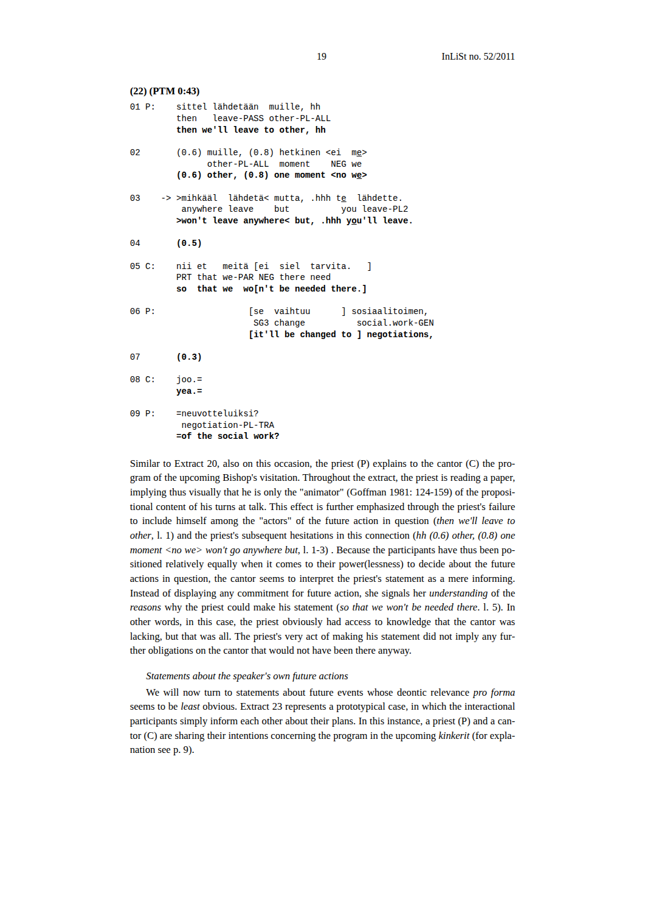19 InLiSt no. 52/2011
(22) (PTM 0:43)
01 P:    sittel lähdetään  muille, hh
         then   leave-PASS other-PL-ALL
         then we'll leave to other, hh

02       (0.6) muille, (0.8) hetkinen <ei  me>
               other-PL-ALL  moment    NEG we
         (0.6) other, (0.8) one moment <no we>

03    -> >mihkääl  lähdetä< mutta, .hhh te  lähdette.
          anywhere leave    but          you leave-PL2
         >won't leave anywhere< but, .hhh you'll leave.

04       (0.5)

05 C:    nii et   meitä [ei  siel  tarvita.   ]
         PRT that we-PAR NEG there need
         so  that we  wo[n't be needed there.]

06 P:                  [se  vaihtuu      ] sosiaalitoimen,
                        SG3 change          social.work-GEN
                       [it'll be changed to ] negotiations,

07       (0.3)

08 C:    joo.=
         yea.=

09 P:    =neuvotteluiksi?
          negotiation-PL-TRA
         =of the social work?
Similar to Extract 20, also on this occasion, the priest (P) explains to the cantor (C) the program of the upcoming Bishop's visitation. Throughout the extract, the priest is reading a paper, implying thus visually that he is only the "animator" (Goffman 1981: 124-159) of the propositional content of his turns at talk. This effect is further emphasized through the priest's failure to include himself among the "actors" of the future action in question (then we'll leave to other, l. 1) and the priest's subsequent hesitations in this connection (hh (0.6) other, (0.8) one moment <no we> won't go anywhere but, l. 1-3) . Because the participants have thus been positioned relatively equally when it comes to their power(lessness) to decide about the future actions in question, the cantor seems to interpret the priest's statement as a mere informing. Instead of displaying any commitment for future action, she signals her understanding of the reasons why the priest could make his statement (so that we won't be needed there. l. 5). In other words, in this case, the priest obviously had access to knowledge that the cantor was lacking, but that was all. The priest's very act of making his statement did not imply any further obligations on the cantor that would not have been there anyway.
Statements about the speaker's own future actions
We will now turn to statements about future events whose deontic relevance pro forma seems to be least obvious. Extract 23 represents a prototypical case, in which the interactional participants simply inform each other about their plans. In this instance, a priest (P) and a cantor (C) are sharing their intentions concerning the program in the upcoming kinkerit (for explanation see p. 9).